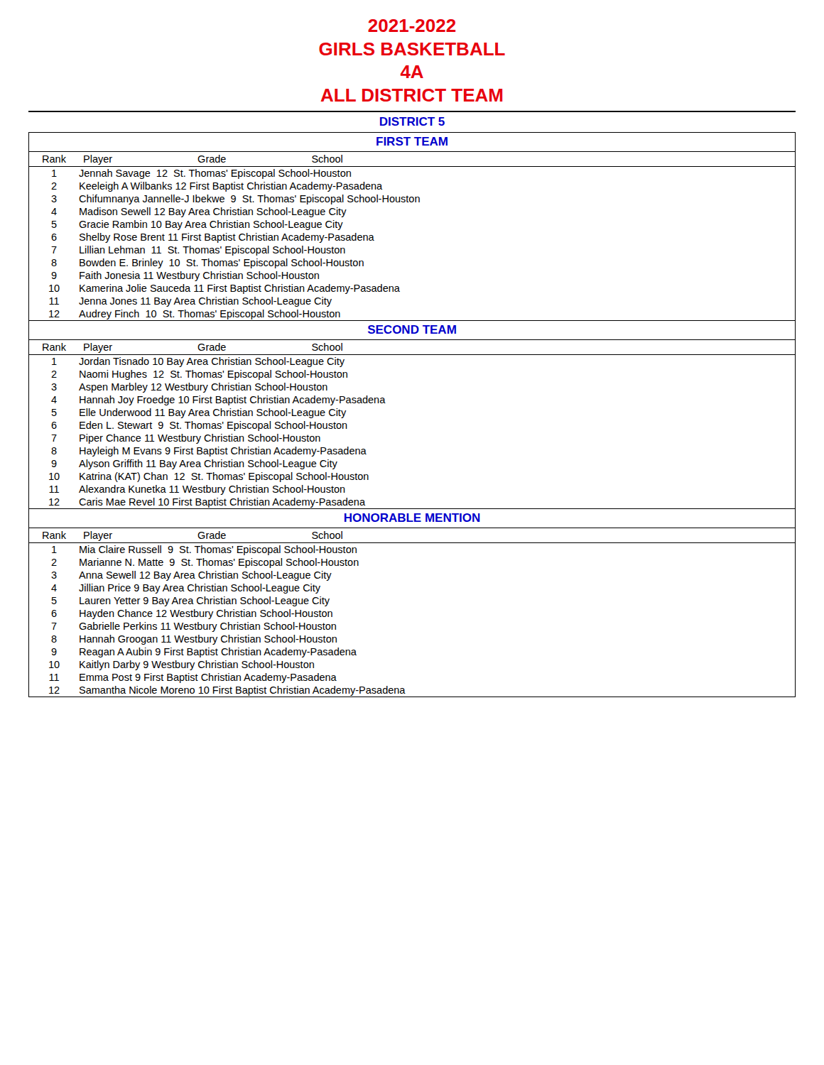2021-2022
GIRLS BASKETBALL
4A
ALL DISTRICT TEAM
DISTRICT 5
| FIRST TEAM |
| Rank | Player Grade School |
| 1 | Jennah Savage 12 St. Thomas' Episcopal School-Houston |
| 2 | Keeleigh A Wilbanks 12 First Baptist Christian Academy-Pasadena |
| 3 | Chifumnanya Jannelle-J Ibekwe 9 St. Thomas' Episcopal School-Houston |
| 4 | Madison Sewell 12 Bay Area Christian School-League City |
| 5 | Gracie Rambin 10 Bay Area Christian School-League City |
| 6 | Shelby Rose Brent 11 First Baptist Christian Academy-Pasadena |
| 7 | Lillian Lehman 11 St. Thomas' Episcopal School-Houston |
| 8 | Bowden E. Brinley 10 St. Thomas' Episcopal School-Houston |
| 9 | Faith Jonesia 11 Westbury Christian School-Houston |
| 10 | Kamerina Jolie Sauceda 11 First Baptist Christian Academy-Pasadena |
| 11 | Jenna Jones 11 Bay Area Christian School-League City |
| 12 | Audrey Finch 10 St. Thomas' Episcopal School-Houston |
| SECOND TEAM |
| Rank | Player Grade School |
| 1 | Jordan Tisnado 10 Bay Area Christian School-League City |
| 2 | Naomi Hughes 12 St. Thomas' Episcopal School-Houston |
| 3 | Aspen Marbley 12 Westbury Christian School-Houston |
| 4 | Hannah Joy Froedge 10 First Baptist Christian Academy-Pasadena |
| 5 | Elle Underwood 11 Bay Area Christian School-League City |
| 6 | Eden L. Stewart 9 St. Thomas' Episcopal School-Houston |
| 7 | Piper Chance 11 Westbury Christian School-Houston |
| 8 | Hayleigh M Evans 9 First Baptist Christian Academy-Pasadena |
| 9 | Alyson Griffith 11 Bay Area Christian School-League City |
| 10 | Katrina (KAT) Chan 12 St. Thomas' Episcopal School-Houston |
| 11 | Alexandra Kunetka 11 Westbury Christian School-Houston |
| 12 | Caris Mae Revel 10 First Baptist Christian Academy-Pasadena |
| HONORABLE MENTION |
| Rank | Player Grade School |
| 1 | Mia Claire Russell 9 St. Thomas' Episcopal School-Houston |
| 2 | Marianne N. Matte 9 St. Thomas' Episcopal School-Houston |
| 3 | Anna Sewell 12 Bay Area Christian School-League City |
| 4 | Jillian Price 9 Bay Area Christian School-League City |
| 5 | Lauren Yetter 9 Bay Area Christian School-League City |
| 6 | Hayden Chance 12 Westbury Christian School-Houston |
| 7 | Gabrielle Perkins 11 Westbury Christian School-Houston |
| 8 | Hannah Groogan 11 Westbury Christian School-Houston |
| 9 | Reagan A Aubin 9 First Baptist Christian Academy-Pasadena |
| 10 | Kaitlyn Darby 9 Westbury Christian School-Houston |
| 11 | Emma Post 9 First Baptist Christian Academy-Pasadena |
| 12 | Samantha Nicole Moreno 10 First Baptist Christian Academy-Pasadena |